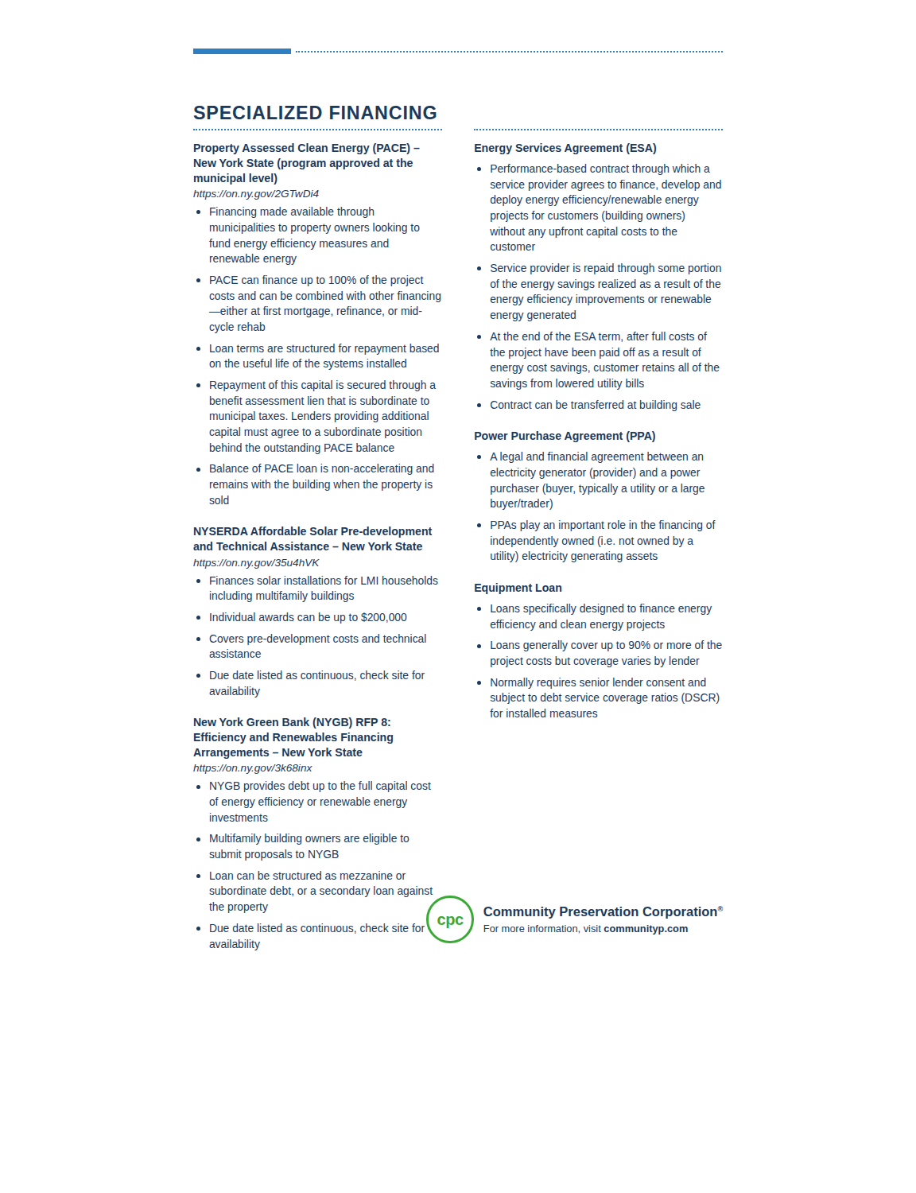SPECIALIZED FINANCING
Property Assessed Clean Energy (PACE) – New York State (program approved at the municipal level)
https://on.ny.gov/2GTwDi4
Financing made available through municipalities to property owners looking to fund energy efficiency measures and renewable energy
PACE can finance up to 100% of the project costs and can be combined with other financing—either at first mortgage, refinance, or mid-cycle rehab
Loan terms are structured for repayment based on the useful life of the systems installed
Repayment of this capital is secured through a benefit assessment lien that is subordinate to municipal taxes. Lenders providing additional capital must agree to a subordinate position behind the outstanding PACE balance
Balance of PACE loan is non-accelerating and remains with the building when the property is sold
NYSERDA Affordable Solar Pre-development and Technical Assistance – New York State
https://on.ny.gov/35u4hVK
Finances solar installations for LMI households including multifamily buildings
Individual awards can be up to $200,000
Covers pre-development costs and technical assistance
Due date listed as continuous, check site for availability
New York Green Bank (NYGB) RFP 8: Efficiency and Renewables Financing Arrangements – New York State
https://on.ny.gov/3k68inx
NYGB provides debt up to the full capital cost of energy efficiency or renewable energy investments
Multifamily building owners are eligible to submit proposals to NYGB
Loan can be structured as mezzanine or subordinate debt, or a secondary loan against the property
Due date listed as continuous, check site for availability
Energy Services Agreement (ESA)
Performance-based contract through which a service provider agrees to finance, develop and deploy energy efficiency/renewable energy projects for customers (building owners) without any upfront capital costs to the customer
Service provider is repaid through some portion of the energy savings realized as a result of the energy efficiency improvements or renewable energy generated
At the end of the ESA term, after full costs of the project have been paid off as a result of energy cost savings, customer retains all of the savings from lowered utility bills
Contract can be transferred at building sale
Power Purchase Agreement (PPA)
A legal and financial agreement between an electricity generator (provider) and a power purchaser (buyer, typically a utility or a large buyer/trader)
PPAs play an important role in the financing of independently owned (i.e. not owned by a utility) electricity generating assets
Equipment Loan
Loans specifically designed to finance energy efficiency and clean energy projects
Loans generally cover up to 90% or more of the project costs but coverage varies by lender
Normally requires senior lender consent and subject to debt service coverage ratios (DSCR) for installed measures
cpc
Community Preservation Corporation®
For more information, visit communityp.com